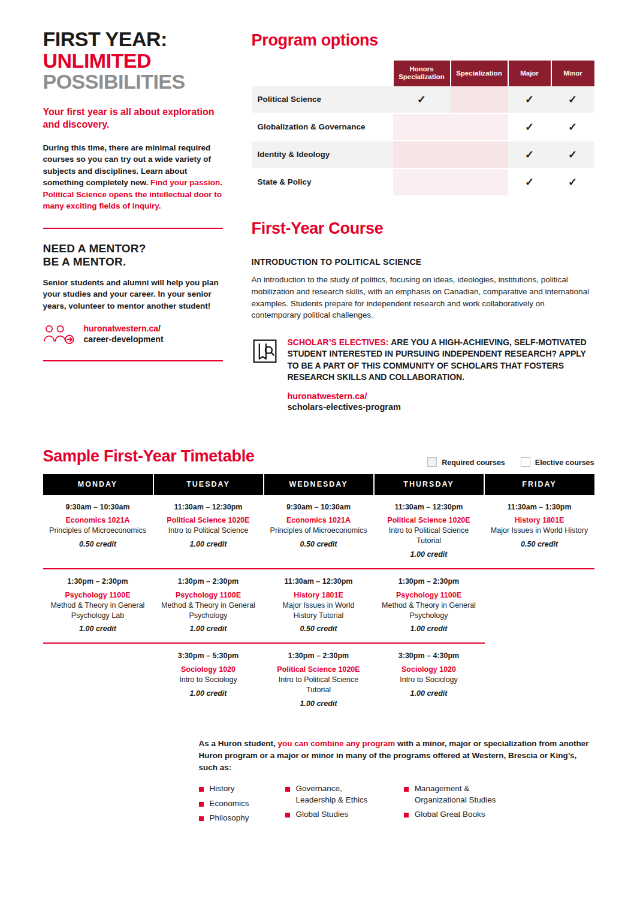First Year: Unlimited Possibilities
Your first year is all about exploration and discovery.
During this time, there are minimal required courses so you can try out a wide variety of subjects and disciplines. Learn about something completely new. Find your passion. Political Science opens the intellectual door to many exciting fields of inquiry.
Need a mentor?
Be a mentor.
Senior students and alumni will help you plan your studies and your career. In your senior years, volunteer to mentor another student!
huronatwestern.ca/
career-development
Program options
| | Honors Specialization | Specialization | Major | Minor |
| --- | --- | --- | --- | --- |
| Political Science | ✓ | | ✓ | ✓ |
| Globalization & Governance | | | ✓ | ✓ |
| Identity & Ideology | | | ✓ | ✓ |
| State & Policy | | | ✓ | ✓ |
First-Year Course
Introduction to Political Science
An introduction to the study of politics, focusing on ideas, ideologies, institutions, political mobilization and research skills, with an emphasis on Canadian, comparative and international examples. Students prepare for independent research and work collaboratively on contemporary political challenges.
Scholar’s Electives: Are you a high-achieving, self-motivated student interested in pursuing independent research? Apply to be a part of this community of scholars that fosters research skills and collaboration.
huronatwestern.ca/
scholars-electives-program
Sample First-Year Timetable
Required courses Elective courses
| Monday | Tuesday | Wednesday | Thursday | Friday |
| --- | --- | --- | --- | --- |
| 9:30am – 10:30am Economics 1021A Principles of Microeconomics 0.50 credit | 11:30am – 12:30pm Political Science 1020E Intro to Political Science 1.00 credit | 9:30am – 10:30am Economics 1021A Principles of Microeconomics 0.50 credit | 11:30am – 12:30pm Political Science 1020E Intro to Political Science Tutorial 1.00 credit | 11:30am – 1:30pm History 1801E Major Issues in World History 0.50 credit |
| 1:30pm – 2:30pm Psychology 1100E Method & Theory in General Psychology Lab 1.00 credit | 1:30pm – 2:30pm Psychology 1100E Method & Theory in General Psychology 1.00 credit | 11:30am – 12:30pm History 1801E Major Issues in World History Tutorial 0.50 credit | 1:30pm – 2:30pm Psychology 1100E Method & Theory in General Psychology 1.00 credit | |
| | 3:30pm – 5:30pm Sociology 1020 Intro to Sociology 1.00 credit | 1:30pm – 2:30pm Political Science 1020E Intro to Political Science Tutorial 1.00 credit | 3:30pm – 4:30pm Sociology 1020 Intro to Sociology 1.00 credit | |
As a Huron student, you can combine any program with a minor, major or specialization from another Huron program or a major or minor in many of the programs offered at Western, Brescia or King’s, such as:
History
Economics
Philosophy
Governance,
Leadership & Ethics
Global Studies
Management &
Organizational Studies
Global Great Books